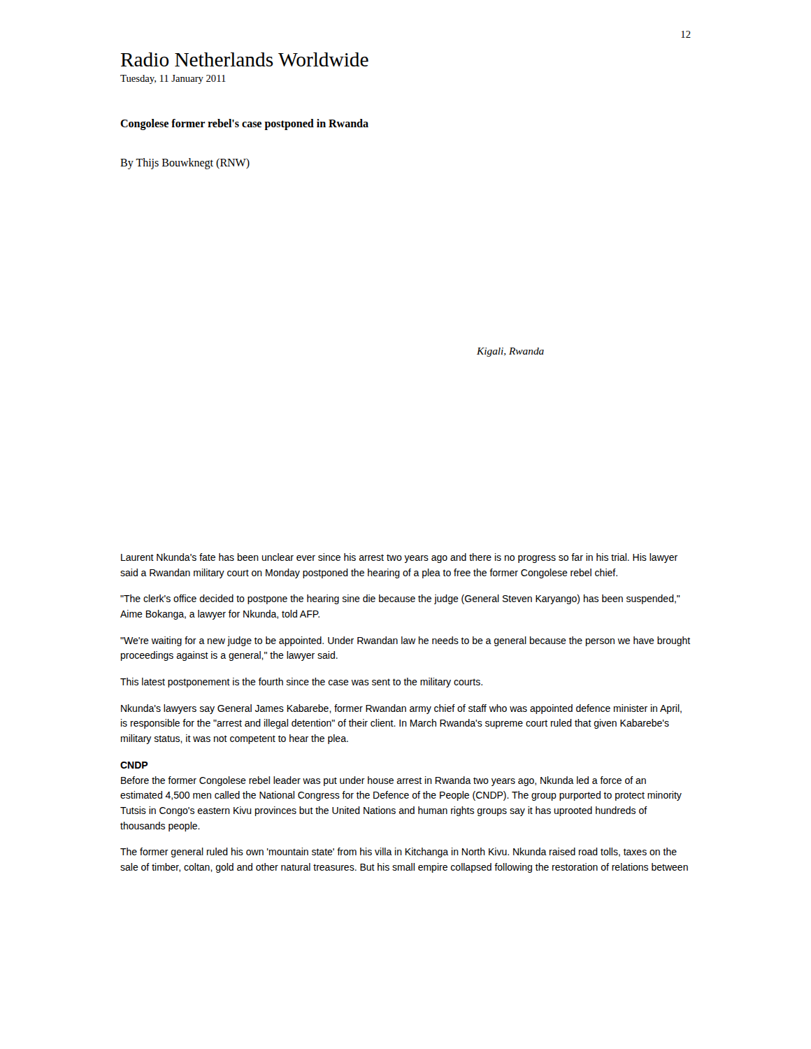12
Radio Netherlands Worldwide
Tuesday, 11 January 2011
Congolese former rebel's case postponed in Rwanda
By Thijs Bouwknegt (RNW)
Kigali, Rwanda
Laurent Nkunda's fate has been unclear ever since his arrest two years ago and there is no progress so far in his trial. His lawyer said a Rwandan military court on Monday postponed the hearing of a plea to free the former Congolese rebel chief.
"The clerk's office decided to postpone the hearing sine die because the judge (General Steven Karyango) has been suspended," Aime Bokanga, a lawyer for Nkunda, told AFP.
"We're waiting for a new judge to be appointed. Under Rwandan law he needs to be a general because the person we have brought proceedings against is a general," the lawyer said.
This latest postponement is the fourth since the case was sent to the military courts.
Nkunda's lawyers say General James Kabarebe, former Rwandan army chief of staff who was appointed defence minister in April, is responsible for the "arrest and illegal detention" of their client. In March Rwanda's supreme court ruled that given Kabarebe's military status, it was not competent to hear the plea.
CNDP
Before the former Congolese rebel leader was put under house arrest in Rwanda two years ago, Nkunda led a force of an estimated 4,500 men called the National Congress for the Defence of the People (CNDP). The group purported to protect minority Tutsis in Congo's eastern Kivu provinces but the United Nations and human rights groups say it has uprooted hundreds of thousands people.
The former general ruled his own 'mountain state' from his villa in Kitchanga in North Kivu. Nkunda raised road tolls, taxes on the sale of timber, coltan, gold and other natural treasures. But his small empire collapsed following the restoration of relations between